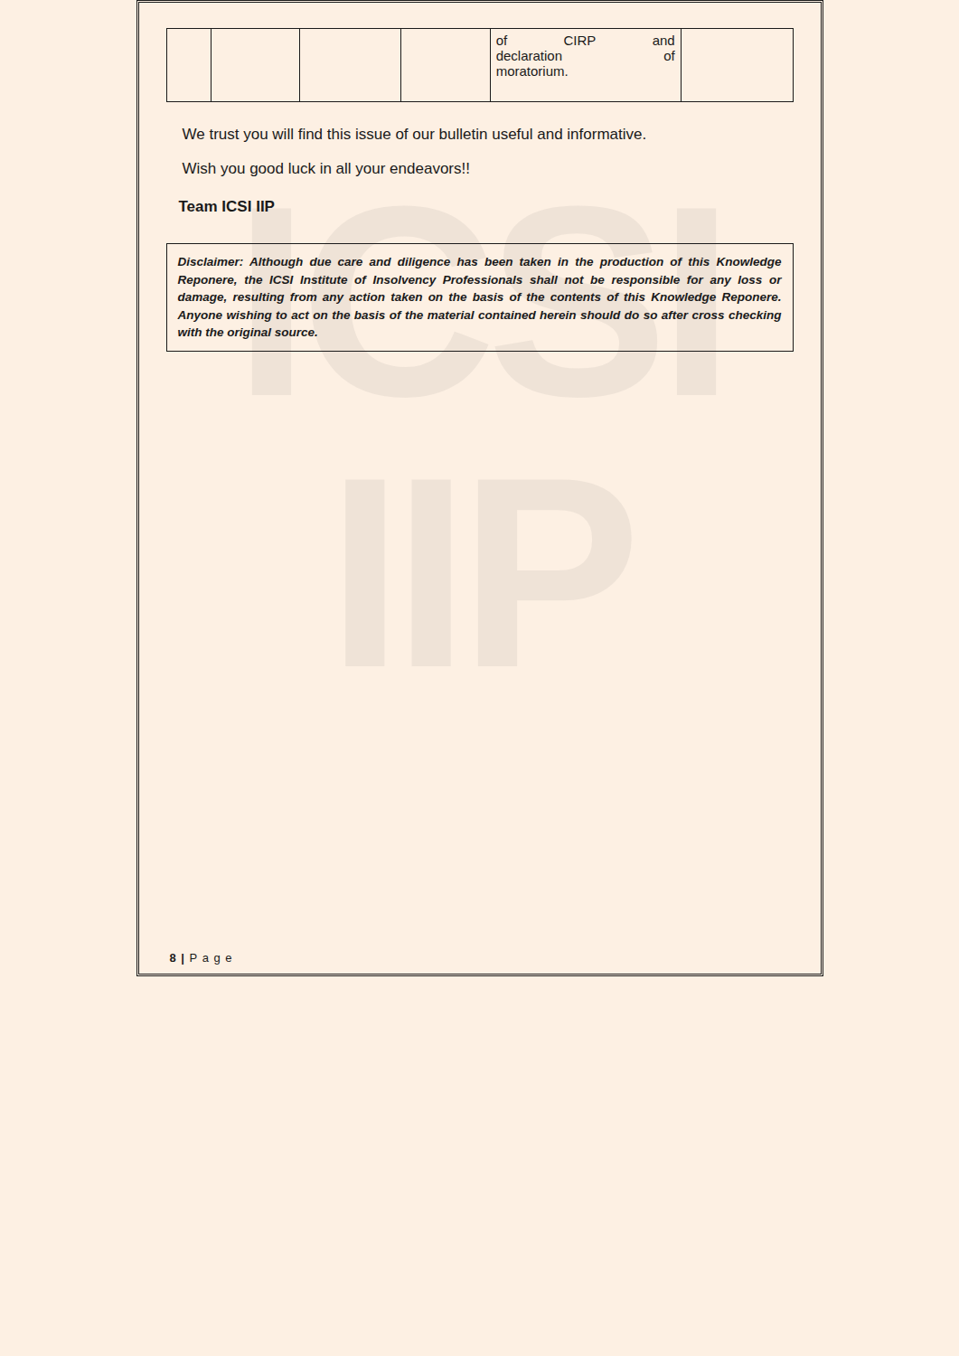ICSI IIP
| | | | | of CIRP and declaration of moratorium. | |
We trust you will find this issue of our bulletin useful and informative.
Wish you good luck in all your endeavors!!
Team ICSI IIP
Disclaimer: Although due care and diligence has been taken in the production of this Knowledge Reponere, the ICSI Institute of Insolvency Professionals shall not be responsible for any loss or damage, resulting from any action taken on the basis of the contents of this Knowledge Reponere. Anyone wishing to act on the basis of the material contained herein should do so after cross checking with the original source.
8 | P a g e